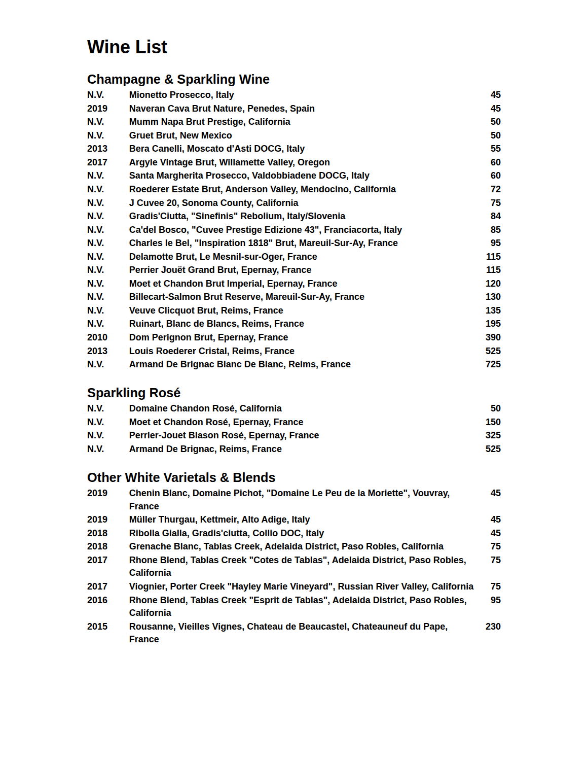Wine List
Champagne & Sparkling Wine
| N.V. | Mionetto Prosecco, Italy | 45 |
| 2019 | Naveran Cava Brut Nature, Penedes, Spain | 45 |
| N.V. | Mumm Napa Brut Prestige, California | 50 |
| N.V. | Gruet Brut, New Mexico | 50 |
| 2013 | Bera Canelli, Moscato d'Asti DOCG, Italy | 55 |
| 2017 | Argyle Vintage Brut, Willamette Valley, Oregon | 60 |
| N.V. | Santa Margherita Prosecco, Valdobbiadene DOCG, Italy | 60 |
| N.V. | Roederer Estate Brut, Anderson Valley, Mendocino, California | 72 |
| N.V. | J Cuvee 20, Sonoma County, California | 75 |
| N.V. | Gradis'Ciutta, "Sinefinis" Rebolium, Italy/Slovenia | 84 |
| N.V. | Ca'del Bosco, "Cuvee Prestige Edizione 43", Franciacorta, Italy | 85 |
| N.V. | Charles le Bel, "Inspiration 1818" Brut, Mareuil-Sur-Ay, France | 95 |
| N.V. | Delamotte Brut, Le Mesnil-sur-Oger, France | 115 |
| N.V. | Perrier Jouët Grand Brut, Epernay, France | 115 |
| N.V. | Moet et Chandon Brut Imperial, Epernay, France | 120 |
| N.V. | Billecart-Salmon Brut Reserve, Mareuil-Sur-Ay, France | 130 |
| N.V. | Veuve Clicquot Brut, Reims, France | 135 |
| N.V. | Ruinart, Blanc de Blancs, Reims, France | 195 |
| 2010 | Dom Perignon Brut, Epernay, France | 390 |
| 2013 | Louis Roederer Cristal, Reims, France | 525 |
| N.V. | Armand De Brignac Blanc De Blanc, Reims, France | 725 |
Sparkling Rosé
| N.V. | Domaine Chandon Rosé, California | 50 |
| N.V. | Moet et Chandon Rosé, Epernay, France | 150 |
| N.V. | Perrier-Jouet Blason Rosé, Epernay, France | 325 |
| N.V. | Armand De Brignac, Reims, France | 525 |
Other White Varietals & Blends
| 2019 | Chenin Blanc, Domaine Pichot, "Domaine Le Peu de la Moriette", Vouvray, France | 45 |
| 2019 | Müller Thurgau, Kettmeir, Alto Adige, Italy | 45 |
| 2018 | Ribolla Gialla, Gradis'ciutta, Collio DOC, Italy | 45 |
| 2018 | Grenache Blanc, Tablas Creek, Adelaida District, Paso Robles, California | 75 |
| 2017 | Rhone Blend, Tablas Creek "Cotes de Tablas", Adelaida District, Paso Robles, California | 75 |
| 2017 | Viognier, Porter Creek "Hayley Marie Vineyard", Russian River Valley, California | 75 |
| 2016 | Rhone Blend, Tablas Creek "Esprit de Tablas", Adelaida District, Paso Robles, California | 95 |
| 2015 | Rousanne, Vieilles Vignes, Chateau de Beaucastel, Chateauneuf du Pape, France | 230 |